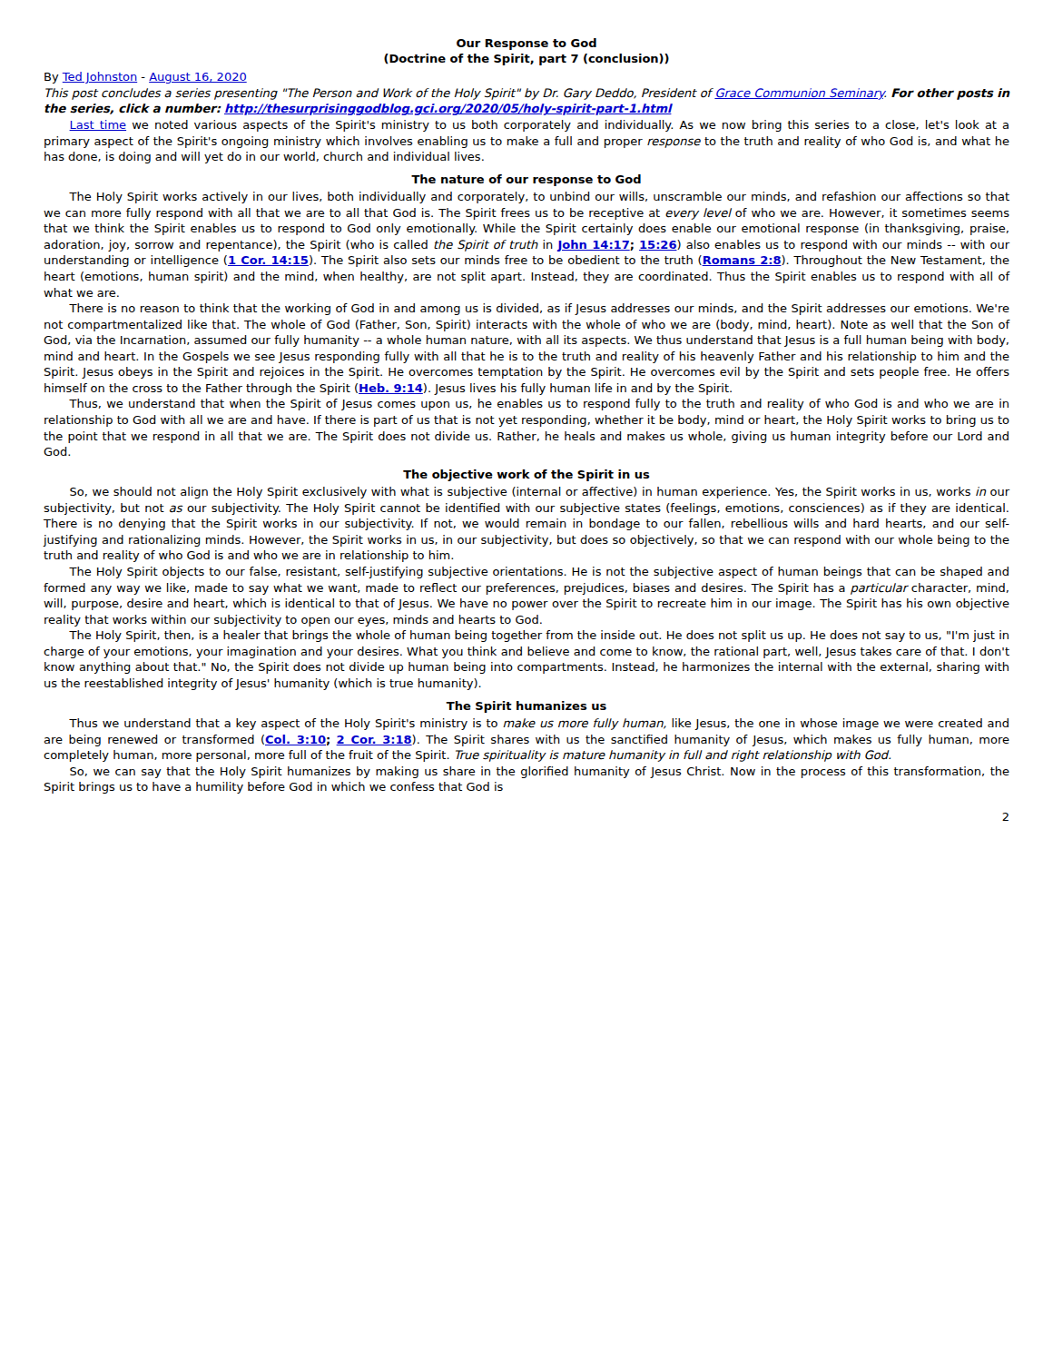Our Response to God
(Doctrine of the Spirit, part 7 (conclusion))
By Ted Johnston - August 16, 2020
This post concludes a series presenting "The Person and Work of the Holy Spirit" by Dr. Gary Deddo, President of Grace Communion Seminary. For other posts in the series, click a number: http://thesurprisinggodblog.gci.org/2020/05/holy-spirit-part-1.html
Last time we noted various aspects of the Spirit's ministry to us both corporately and individually. As we now bring this series to a close, let's look at a primary aspect of the Spirit's ongoing ministry which involves enabling us to make a full and proper response to the truth and reality of who God is, and what he has done, is doing and will yet do in our world, church and individual lives.
The nature of our response to God
The Holy Spirit works actively in our lives, both individually and corporately, to unbind our wills, unscramble our minds, and refashion our affections so that we can more fully respond with all that we are to all that God is. The Spirit frees us to be receptive at every level of who we are. However, it sometimes seems that we think the Spirit enables us to respond to God only emotionally. While the Spirit certainly does enable our emotional response (in thanksgiving, praise, adoration, joy, sorrow and repentance), the Spirit (who is called the Spirit of truth in John 14:17; 15:26) also enables us to respond with our minds -- with our understanding or intelligence (1 Cor. 14:15). The Spirit also sets our minds free to be obedient to the truth (Romans 2:8). Throughout the New Testament, the heart (emotions, human spirit) and the mind, when healthy, are not split apart. Instead, they are coordinated. Thus the Spirit enables us to respond with all of what we are.
There is no reason to think that the working of God in and among us is divided, as if Jesus addresses our minds, and the Spirit addresses our emotions. We're not compartmentalized like that. The whole of God (Father, Son, Spirit) interacts with the whole of who we are (body, mind, heart). Note as well that the Son of God, via the Incarnation, assumed our fully humanity -- a whole human nature, with all its aspects. We thus understand that Jesus is a full human being with body, mind and heart. In the Gospels we see Jesus responding fully with all that he is to the truth and reality of his heavenly Father and his relationship to him and the Spirit. Jesus obeys in the Spirit and rejoices in the Spirit. He overcomes temptation by the Spirit. He overcomes evil by the Spirit and sets people free. He offers himself on the cross to the Father through the Spirit (Heb. 9:14). Jesus lives his fully human life in and by the Spirit.
Thus, we understand that when the Spirit of Jesus comes upon us, he enables us to respond fully to the truth and reality of who God is and who we are in relationship to God with all we are and have. If there is part of us that is not yet responding, whether it be body, mind or heart, the Holy Spirit works to bring us to the point that we respond in all that we are. The Spirit does not divide us. Rather, he heals and makes us whole, giving us human integrity before our Lord and God.
The objective work of the Spirit in us
So, we should not align the Holy Spirit exclusively with what is subjective (internal or affective) in human experience. Yes, the Spirit works in us, works in our subjectivity, but not as our subjectivity. The Holy Spirit cannot be identified with our subjective states (feelings, emotions, consciences) as if they are identical. There is no denying that the Spirit works in our subjectivity. If not, we would remain in bondage to our fallen, rebellious wills and hard hearts, and our self-justifying and rationalizing minds. However, the Spirit works in us, in our subjectivity, but does so objectively, so that we can respond with our whole being to the truth and reality of who God is and who we are in relationship to him.
The Holy Spirit objects to our false, resistant, self-justifying subjective orientations. He is not the subjective aspect of human beings that can be shaped and formed any way we like, made to say what we want, made to reflect our preferences, prejudices, biases and desires. The Spirit has a particular character, mind, will, purpose, desire and heart, which is identical to that of Jesus. We have no power over the Spirit to recreate him in our image. The Spirit has his own objective reality that works within our subjectivity to open our eyes, minds and hearts to God.
The Holy Spirit, then, is a healer that brings the whole of human being together from the inside out. He does not split us up. He does not say to us, "I'm just in charge of your emotions, your imagination and your desires. What you think and believe and come to know, the rational part, well, Jesus takes care of that. I don't know anything about that." No, the Spirit does not divide up human being into compartments. Instead, he harmonizes the internal with the external, sharing with us the reestablished integrity of Jesus' humanity (which is true humanity).
The Spirit humanizes us
Thus we understand that a key aspect of the Holy Spirit's ministry is to make us more fully human, like Jesus, the one in whose image we were created and are being renewed or transformed (Col. 3:10; 2 Cor. 3:18). The Spirit shares with us the sanctified humanity of Jesus, which makes us fully human, more completely human, more personal, more full of the fruit of the Spirit. True spirituality is mature humanity in full and right relationship with God.
So, we can say that the Holy Spirit humanizes by making us share in the glorified humanity of Jesus Christ. Now in the process of this transformation, the Spirit brings us to have a humility before God in which we confess that God is
2